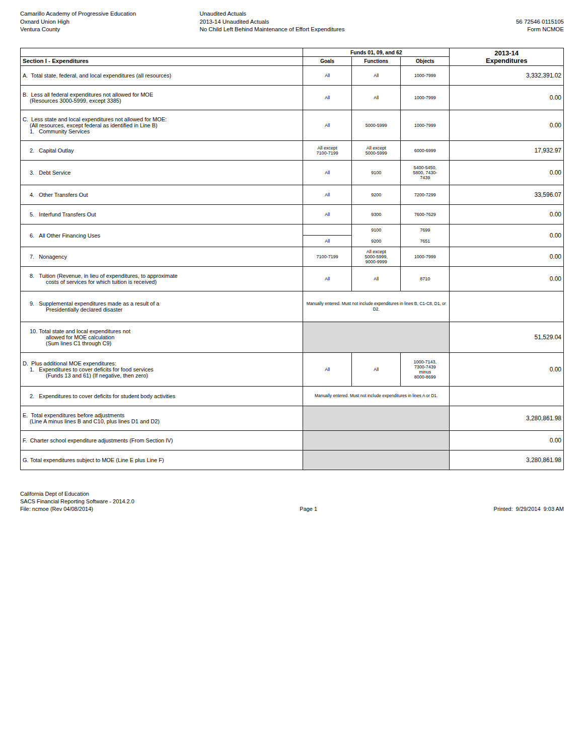| Camarillo Academy of Progressive Education | Unaudited Actuals | |
| Oxnard Union High | 2013-14 Unaudited Actuals | 56 72546 0115105 |
| Ventura County | No Child Left Behind Maintenance of Effort Expenditures | Form NCMOE |
| | Funds 01, 09, and 62 | 2013-14 Expenditures |
| Section I - Expenditures | Goals | Functions | Objects |
| A. Total state, federal, and local expenditures (all resources) | All | All | 1000-7999 | 3,332,391.02 |
| B. Less all federal expenditures not allowed for MOE (Resources 3000-5999, except 3385) | All | All | 1000-7999 | 0.00 |
| C. Less state and local expenditures not allowed for MOE: (All resources, except federal as identified in Line B) 1. Community Services | All | 5000-5999 | 1000-7999 | 0.00 |
| 2. Capital Outlay | All except 7100-7199 | All except 5000-5999 | 6000-6999 | 17,932.97 |
| 3. Debt Service | All | 9100 | 5400-5450, 5800, 7430- 7439 | 0.00 |
| 4. Other Transfers Out | All | 9200 | 7200-7299 | 33,596.07 |
| 5. Interfund Transfers Out | All | 9300 | 7600-7629 | 0.00 |
| 6. All Other Financing Uses | | 9100 | 7699 | 0.00 |
| All | 9200 | 7651 |
| 7. Nonagency | 7100-7199 | All except 5000-5999, 9000-9999 | 1000-7999 | 0.00 |
| 8. Tuition (Revenue, in lieu of expenditures, to approximate costs of services for which tuition is received) | All | All | 8710 | 0.00 |
| 9. Supplemental expenditures made as a result of a Presidentially declared disaster | Manually entered. Must not include expenditures in lines B, C1-C8, D1, or D2. | |
| 10. Total state and local expenditures not allowed for MOE calculation (Sum lines C1 through C9) | | 51,529.04 |
| D. Plus additional MOE expenditures: 1. Expenditures to cover deficits for food services (Funds 13 and 61) (If negative, then zero) | All | All | 1000-7143, 7300-7439 minus 8000-8699 | 0.00 |
| 2. Expenditures to cover deficits for student body activities | Manually entered. Must not include expenditures in lines A or D1. | |
| E. Total expenditures before adjustments (Line A minus lines B and C10, plus lines D1 and D2) | | 3,280,861.98 |
| F. Charter school expenditure adjustments (From Section IV) | | 0.00 |
| G. Total expenditures subject to MOE (Line E plus Line F) | | 3,280,861.98 |
California Dept of Education
SACS Financial Reporting Software - 2014.2.0
File: ncmoe (Rev 04/08/2014) Page 1 Printed: 9/29/2014 9:03 AM